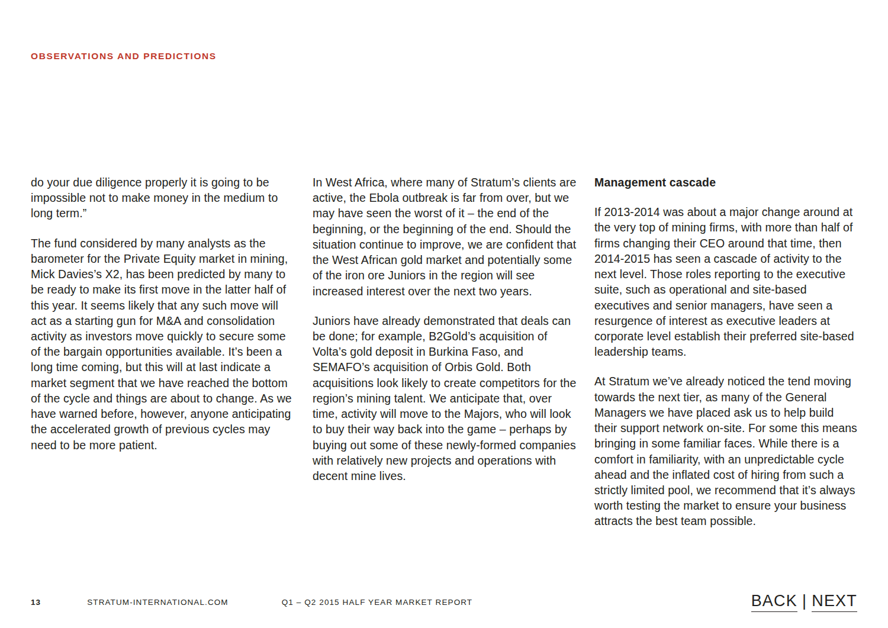Observations and Predictions
do your due diligence properly it is going to be impossible not to make money in the medium to long term.”
The fund considered by many analysts as the barometer for the Private Equity market in mining, Mick Davies’s X2, has been predicted by many to be ready to make its first move in the latter half of this year. It seems likely that any such move will act as a starting gun for M&A and consolidation activity as investors move quickly to secure some of the bargain opportunities available. It’s been a long time coming, but this will at last indicate a market segment that we have reached the bottom of the cycle and things are about to change. As we have warned before, however, anyone anticipating the accelerated growth of previous cycles may need to be more patient.
In West Africa, where many of Stratum’s clients are active, the Ebola outbreak is far from over, but we may have seen the worst of it – the end of the beginning, or the beginning of the end. Should the situation continue to improve, we are confident that the West African gold market and potentially some of the iron ore Juniors in the region will see increased interest over the next two years.
Juniors have already demonstrated that deals can be done; for example, B2Gold’s acquisition of Volta’s gold deposit in Burkina Faso, and SEMAFO’s acquisition of Orbis Gold. Both acquisitions look likely to create competitors for the region’s mining talent. We anticipate that, over time, activity will move to the Majors, who will look to buy their way back into the game – perhaps by buying out some of these newly-formed companies with relatively new projects and operations with decent mine lives.
Management cascade
If 2013-2014 was about a major change around at the very top of mining firms, with more than half of firms changing their CEO around that time, then 2014-2015 has seen a cascade of activity to the next level. Those roles reporting to the executive suite, such as operational and site-based executives and senior managers, have seen a resurgence of interest as executive leaders at corporate level establish their preferred site-based leadership teams.
At Stratum we’ve already noticed the tend moving towards the next tier, as many of the General Managers we have placed ask us to help build their support network on-site. For some this means bringing in some familiar faces. While there is a comfort in familiarity, with an unpredictable cycle ahead and the inflated cost of hiring from such a strictly limited pool, we recommend that it’s always worth testing the market to ensure your business attracts the best team possible.
13 STRATUM-INTERNATIONAL.COM Q1 – Q2 2015 HALF YEAR MARKET REPORT
BACK|NEXT